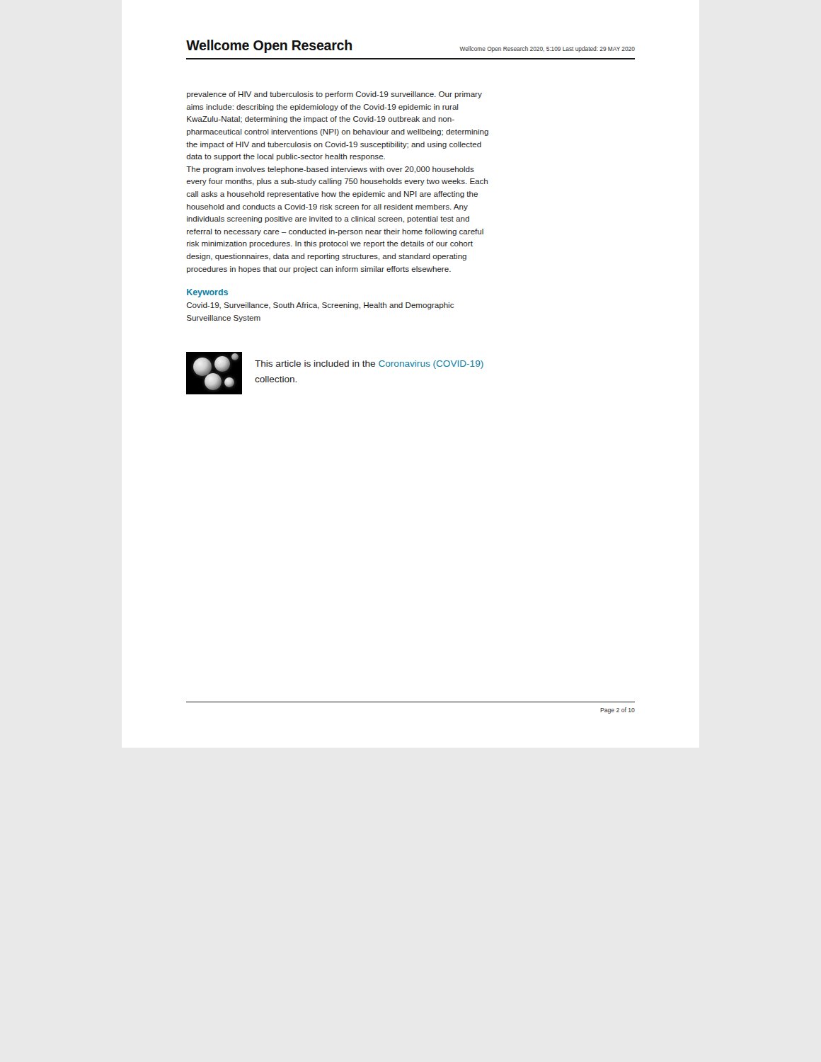Wellcome Open Research
Wellcome Open Research 2020, 5:109 Last updated: 29 MAY 2020
prevalence of HIV and tuberculosis to perform Covid-19 surveillance. Our primary aims include: describing the epidemiology of the Covid-19 epidemic in rural KwaZulu-Natal; determining the impact of the Covid-19 outbreak and non-pharmaceutical control interventions (NPI) on behaviour and wellbeing; determining the impact of HIV and tuberculosis on Covid-19 susceptibility; and using collected data to support the local public-sector health response.
The program involves telephone-based interviews with over 20,000 households every four months, plus a sub-study calling 750 households every two weeks. Each call asks a household representative how the epidemic and NPI are affecting the household and conducts a Covid-19 risk screen for all resident members. Any individuals screening positive are invited to a clinical screen, potential test and referral to necessary care – conducted in-person near their home following careful risk minimization procedures. In this protocol we report the details of our cohort design, questionnaires, data and reporting structures, and standard operating procedures in hopes that our project can inform similar efforts elsewhere.
Keywords
Covid-19, Surveillance, South Africa, Screening, Health and Demographic Surveillance System
This article is included in the Coronavirus (COVID-19) collection.
Page 2 of 10